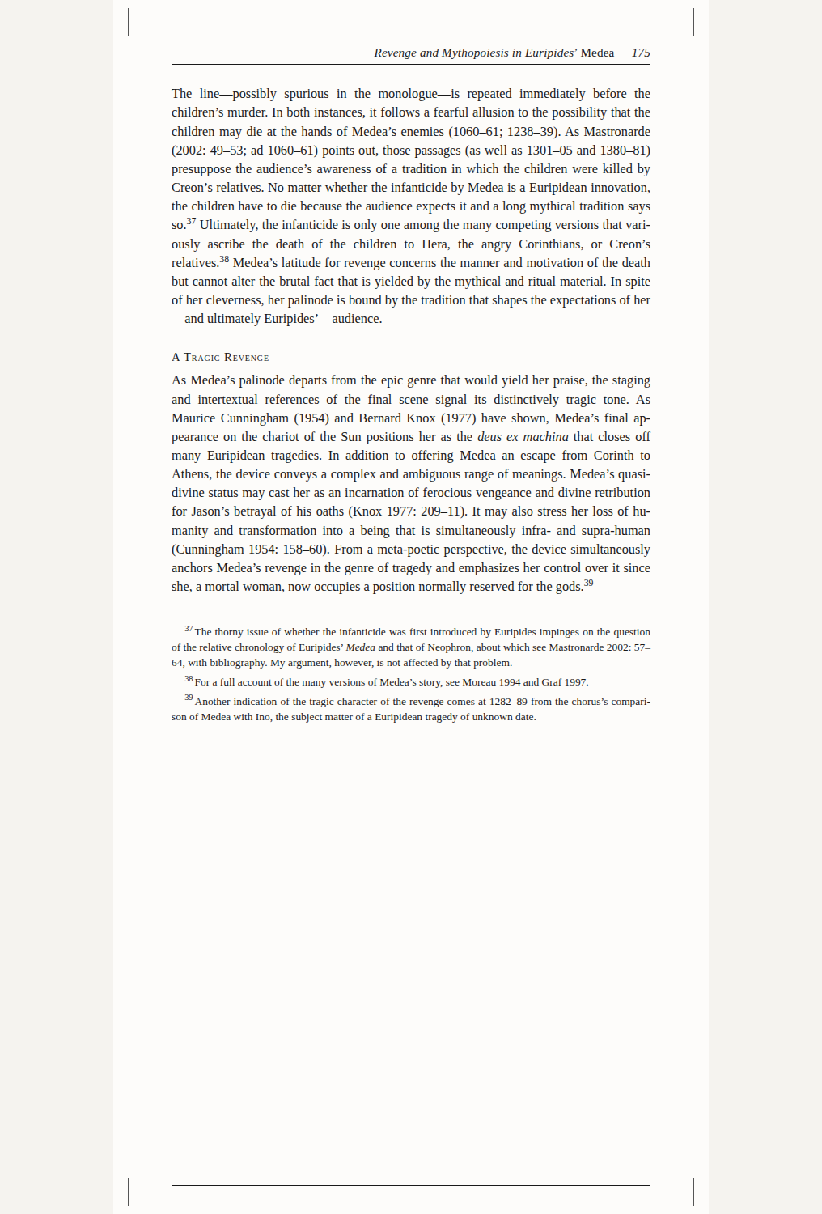Revenge and Mythopoiesis in Euripides’ Medea 175
The line—possibly spurious in the monologue—is repeated immediately before the children’s murder. In both instances, it follows a fearful allusion to the possibility that the children may die at the hands of Medea’s enemies (1060–61; 1238–39). As Mastronarde (2002: 49–53; ad 1060–61) points out, those passages (as well as 1301–05 and 1380–81) presuppose the audience’s awareness of a tradition in which the children were killed by Creon’s relatives. No matter whether the infanticide by Medea is a Euripidean innovation, the children have to die because the audience expects it and a long mythical tradition says so.37 Ultimately, the infanticide is only one among the many competing versions that variously ascribe the death of the children to Hera, the angry Corinthians, or Creon’s relatives.38 Medea’s latitude for revenge concerns the manner and motivation of the death but cannot alter the brutal fact that is yielded by the mythical and ritual material. In spite of her cleverness, her palinode is bound by the tradition that shapes the expectations of her—and ultimately Euripides’—audience.
A Tragic Revenge
As Medea’s palinode departs from the epic genre that would yield her praise, the staging and intertextual references of the final scene signal its distinctively tragic tone. As Maurice Cunningham (1954) and Bernard Knox (1977) have shown, Medea’s final appearance on the chariot of the Sun positions her as the deus ex machina that closes off many Euripidean tragedies. In addition to offering Medea an escape from Corinth to Athens, the device conveys a complex and ambiguous range of meanings. Medea’s quasi-divine status may cast her as an incarnation of ferocious vengeance and divine retribution for Jason’s betrayal of his oaths (Knox 1977: 209–11). It may also stress her loss of humanity and transformation into a being that is simultaneously infra- and supra-human (Cunningham 1954: 158–60). From a meta-poetic perspective, the device simultaneously anchors Medea’s revenge in the genre of tragedy and emphasizes her control over it since she, a mortal woman, now occupies a position normally reserved for the gods.39
37 The thorny issue of whether the infanticide was first introduced by Euripides impinges on the question of the relative chronology of Euripides’ Medea and that of Neophron, about which see Mastronarde 2002: 57–64, with bibliography. My argument, however, is not affected by that problem.
38 For a full account of the many versions of Medea’s story, see Moreau 1994 and Graf 1997.
39 Another indication of the tragic character of the revenge comes at 1282–89 from the chorus’s comparison of Medea with Ino, the subject matter of a Euripidean tragedy of unknown date.